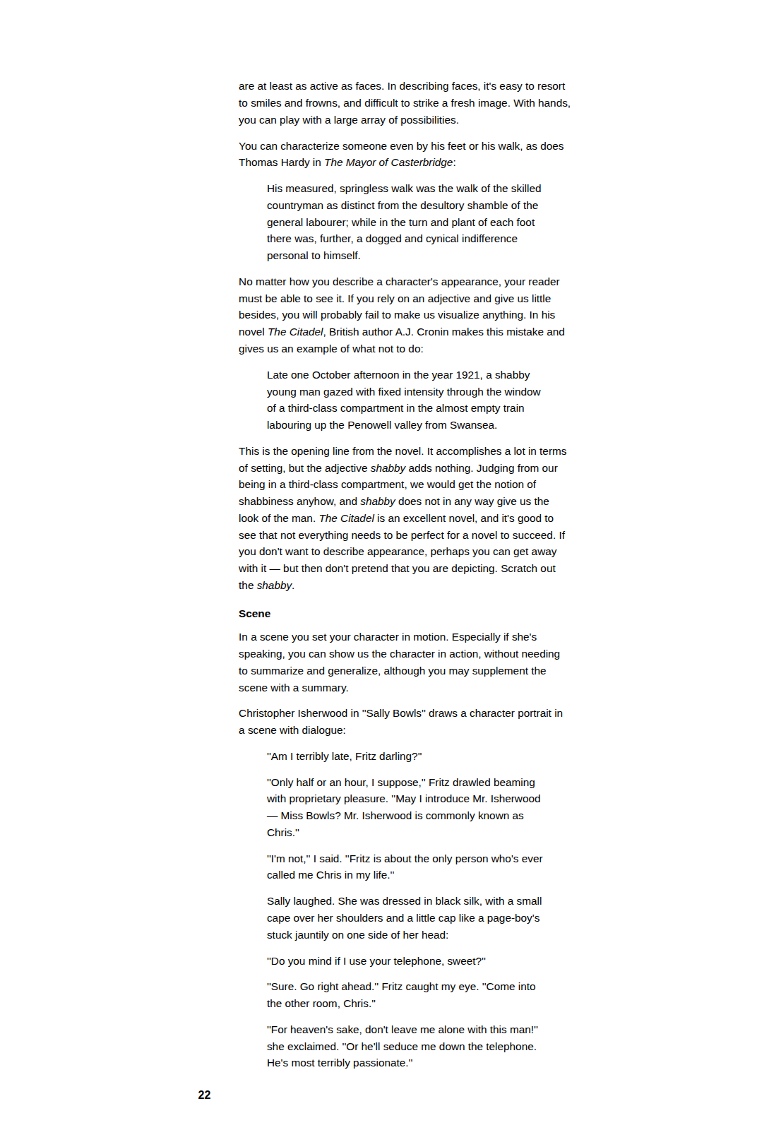are at least as active as faces. In describing faces, it's easy to resort to smiles and frowns, and difficult to strike a fresh image. With hands, you can play with a large array of possibilities.
You can characterize someone even by his feet or his walk, as does Thomas Hardy in The Mayor of Casterbridge:
His measured, springless walk was the walk of the skilled countryman as distinct from the desultory shamble of the general labourer; while in the turn and plant of each foot there was, further, a dogged and cynical indifference personal to himself.
No matter how you describe a character's appearance, your reader must be able to see it. If you rely on an adjective and give us little besides, you will probably fail to make us visualize anything. In his novel The Citadel, British author A.J. Cronin makes this mistake and gives us an example of what not to do:
Late one October afternoon in the year 1921, a shabby young man gazed with fixed intensity through the window of a third-class compartment in the almost empty train labouring up the Penowell valley from Swansea.
This is the opening line from the novel. It accomplishes a lot in terms of setting, but the adjective shabby adds nothing. Judging from our being in a third-class compartment, we would get the notion of shabbiness anyhow, and shabby does not in any way give us the look of the man. The Citadel is an excellent novel, and it's good to see that not everything needs to be perfect for a novel to succeed. If you don't want to describe appearance, perhaps you can get away with it — but then don't pretend that you are depicting. Scratch out the shabby.
Scene
In a scene you set your character in motion. Especially if she's speaking, you can show us the character in action, without needing to summarize and generalize, although you may supplement the scene with a summary.
Christopher Isherwood in ''Sally Bowls'' draws a character portrait in a scene with dialogue:
''Am I terribly late, Fritz darling?''
''Only half or an hour, I suppose,'' Fritz drawled beaming with proprietary pleasure. ''May I introduce Mr. Isherwood — Miss Bowls? Mr. Isherwood is commonly known as Chris.''
''I'm not,'' I said. ''Fritz is about the only person who's ever called me Chris in my life.''
Sally laughed. She was dressed in black silk, with a small cape over her shoulders and a little cap like a page-boy's stuck jauntily on one side of her head:
''Do you mind if I use your telephone, sweet?''
''Sure. Go right ahead.'' Fritz caught my eye. ''Come into the other room, Chris.''
''For heaven's sake, don't leave me alone with this man!'' she exclaimed. ''Or he'll seduce me down the telephone. He's most terribly passionate.''
22